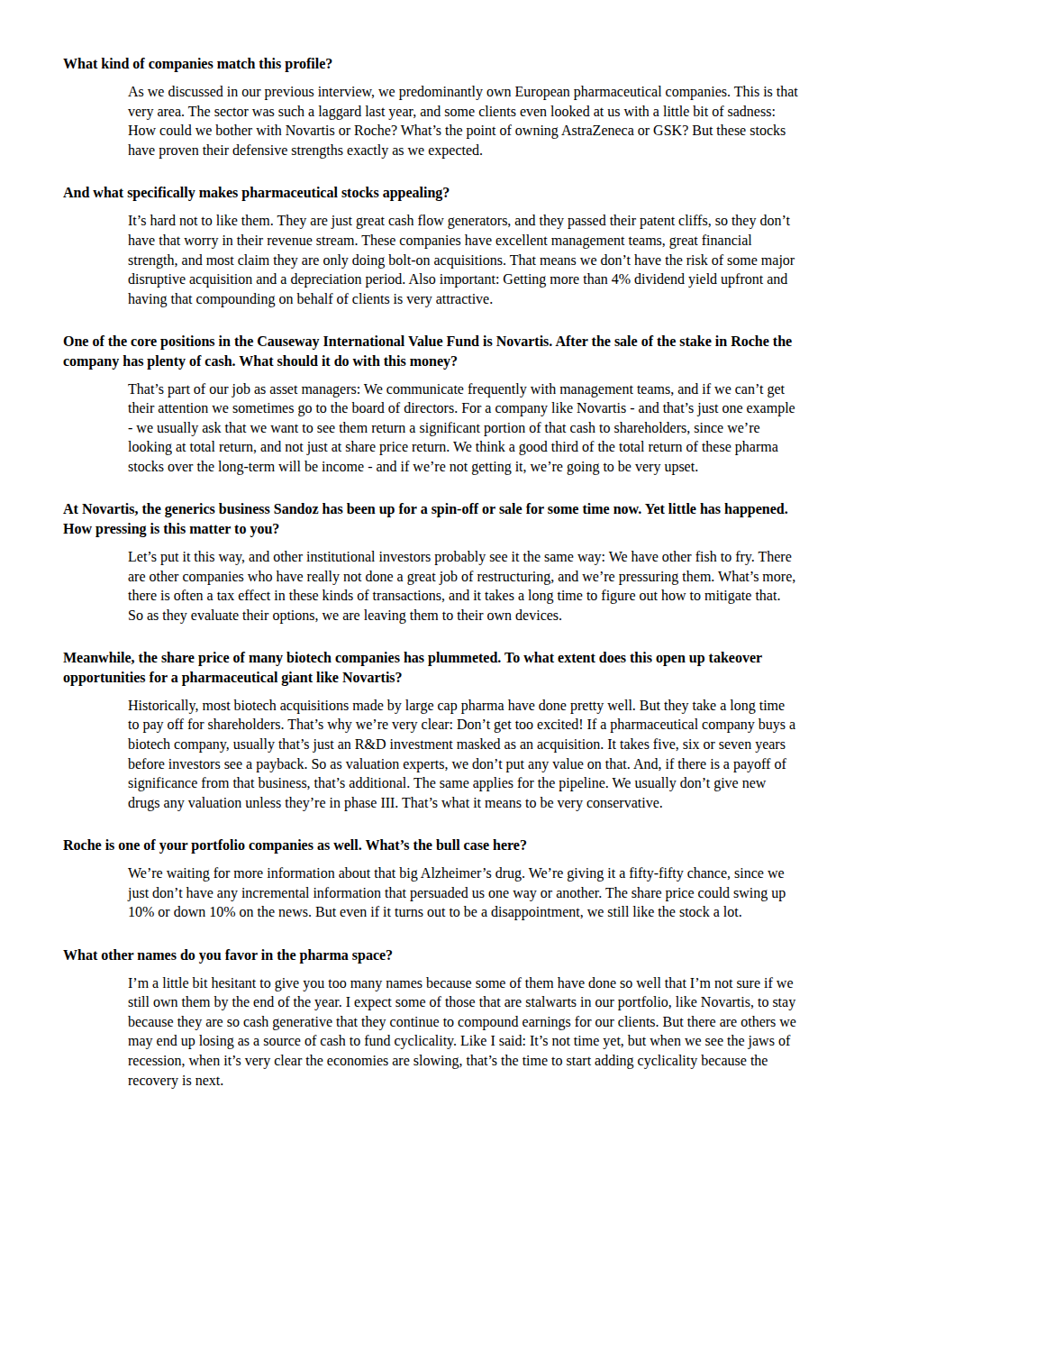What kind of companies match this profile?
As we discussed in our previous interview, we predominantly own European pharmaceutical companies. This is that very area. The sector was such a laggard last year, and some clients even looked at us with a little bit of sadness: How could we bother with Novartis or Roche? What’s the point of owning AstraZeneca or GSK? But these stocks have proven their defensive strengths exactly as we expected.
And what specifically makes pharmaceutical stocks appealing?
It’s hard not to like them. They are just great cash flow generators, and they passed their patent cliffs, so they don’t have that worry in their revenue stream. These companies have excellent management teams, great financial strength, and most claim they are only doing bolt-on acquisitions. That means we don’t have the risk of some major disruptive acquisition and a depreciation period. Also important: Getting more than 4% dividend yield upfront and having that compounding on behalf of clients is very attractive.
One of the core positions in the Causeway International Value Fund is Novartis. After the sale of the stake in Roche the company has plenty of cash. What should it do with this money?
That’s part of our job as asset managers: We communicate frequently with management teams, and if we can’t get their attention we sometimes go to the board of directors. For a company like Novartis - and that’s just one example - we usually ask that we want to see them return a significant portion of that cash to shareholders, since we’re looking at total return, and not just at share price return. We think a good third of the total return of these pharma stocks over the long-term will be income - and if we’re not getting it, we’re going to be very upset.
At Novartis, the generics business Sandoz has been up for a spin-off or sale for some time now. Yet little has happened. How pressing is this matter to you?
Let’s put it this way, and other institutional investors probably see it the same way: We have other fish to fry. There are other companies who have really not done a great job of restructuring, and we’re pressuring them. What’s more, there is often a tax effect in these kinds of transactions, and it takes a long time to figure out how to mitigate that. So as they evaluate their options, we are leaving them to their own devices.
Meanwhile, the share price of many biotech companies has plummeted. To what extent does this open up takeover opportunities for a pharmaceutical giant like Novartis?
Historically, most biotech acquisitions made by large cap pharma have done pretty well. But they take a long time to pay off for shareholders. That’s why we’re very clear: Don’t get too excited! If a pharmaceutical company buys a biotech company, usually that’s just an R&D investment masked as an acquisition. It takes five, six or seven years before investors see a payback. So as valuation experts, we don’t put any value on that. And, if there is a payoff of significance from that business, that’s additional. The same applies for the pipeline. We usually don’t give new drugs any valuation unless they’re in phase III. That’s what it means to be very conservative.
Roche is one of your portfolio companies as well. What’s the bull case here?
We’re waiting for more information about that big Alzheimer’s drug. We’re giving it a fifty-fifty chance, since we just don’t have any incremental information that persuaded us one way or another. The share price could swing up 10% or down 10% on the news. But even if it turns out to be a disappointment, we still like the stock a lot.
What other names do you favor in the pharma space?
I’m a little bit hesitant to give you too many names because some of them have done so well that I’m not sure if we still own them by the end of the year. I expect some of those that are stalwarts in our portfolio, like Novartis, to stay because they are so cash generative that they continue to compound earnings for our clients. But there are others we may end up losing as a source of cash to fund cyclicality. Like I said: It’s not time yet, but when we see the jaws of recession, when it’s very clear the economies are slowing, that’s the time to start adding cyclicality because the recovery is next.